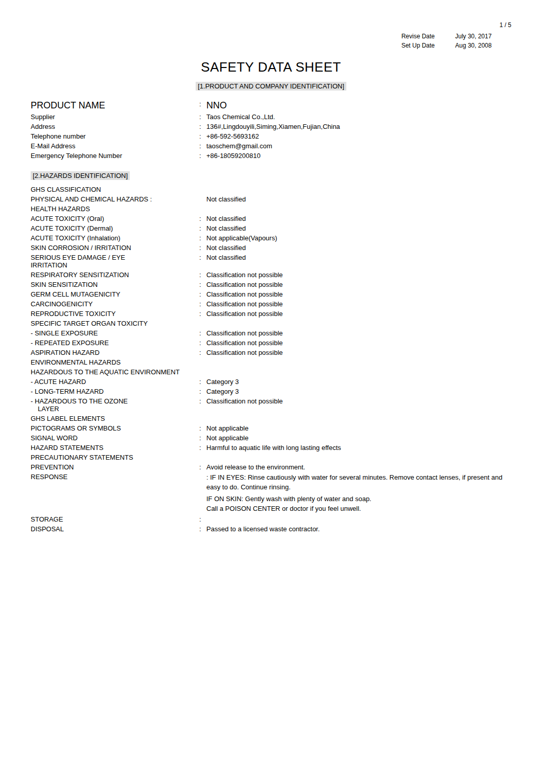1 / 5
Revise Date
July 30, 2017
Set Up Date
Aug 30, 2008
SAFETY DATA SHEET
[1.PRODUCT AND COMPANY IDENTIFICATION]
| PRODUCT NAME | : | NNO |
| Supplier | : | Taos Chemical Co.,Ltd. |
| Address | : | 136#,Lingdouyili,Siming,Xiamen,Fujian,China |
| Telephone number | : | +86-592-5693162 |
| E-Mail Address | : | taoschem@gmail.com |
| Emergency Telephone Number | : | +86-18059200810 |
[2.HAZARDS IDENTIFICATION]
| GHS CLASSIFICATION | | |
| PHYSICAL AND CHEMICAL HAZARDS : | | Not classified |
| HEALTH HAZARDS | | |
| ACUTE TOXICITY (Oral) | : | Not classified |
| ACUTE TOXICITY (Dermal) | : | Not classified |
| ACUTE TOXICITY (Inhalation) | : | Not applicable(Vapours) |
| SKIN CORROSION / IRRITATION | : | Not classified |
| SERIOUS EYE DAMAGE / EYE IRRITATION | : | Not classified |
| RESPIRATORY SENSITIZATION | : | Classification not possible |
| SKIN SENSITIZATION | : | Classification not possible |
| GERM CELL MUTAGENICITY | : | Classification not possible |
| CARCINOGENICITY | : | Classification not possible |
| REPRODUCTIVE TOXICITY | : | Classification not possible |
| SPECIFIC TARGET ORGAN TOXICITY | | |
| - SINGLE EXPOSURE | : | Classification not possible |
| - REPEATED EXPOSURE | : | Classification not possible |
| ASPIRATION HAZARD | : | Classification not possible |
| ENVIRONMENTAL HAZARDS | | |
| HAZARDOUS TO THE AQUATIC ENVIRONMENT | | |
| - ACUTE HAZARD | : | Category 3 |
| - LONG-TERM HAZARD | : | Category 3 |
| - HAZARDOUS TO THE OZONE LAYER | : | Classification not possible |
| GHS LABEL ELEMENTS | | |
| PICTOGRAMS OR SYMBOLS | : | Not applicable |
| SIGNAL WORD | : | Not applicable |
| HAZARD STATEMENTS | : | Harmful to aquatic life with long lasting effects |
| PRECAUTIONARY STATEMENTS | | |
| PREVENTION | : | Avoid release to the environment. |
| RESPONSE | | : IF IN EYES: Rinse cautiously with water for several minutes. Remove contact lenses, if present and easy to do. Continue rinsing. |
| | | IF ON SKIN: Gently wash with plenty of water and soap. Call a POISON CENTER or doctor if you feel unwell. |
| STORAGE | : | |
| DISPOSAL | : | Passed to a licensed waste contractor. |